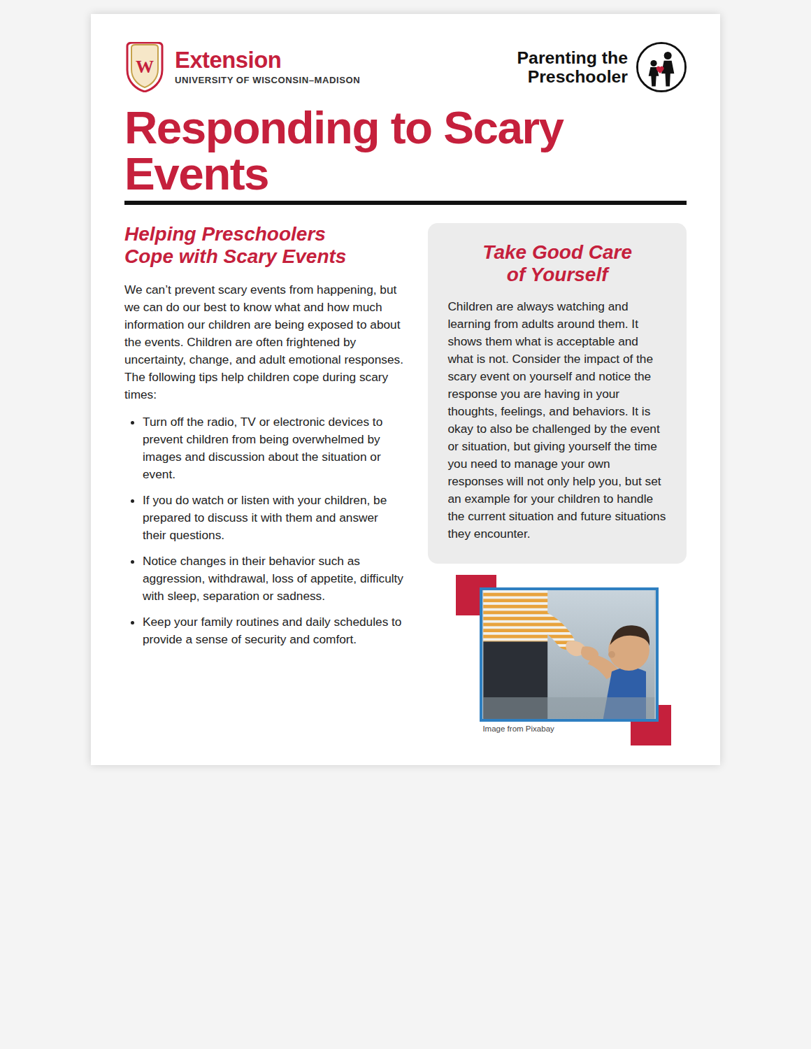W
Extension
UNIVERSITY OF WISCONSIN–MADISON
Parenting the
Preschooler
Responding to Scary Events
Helping Preschoolers
Cope with Scary Events
We can’t prevent scary events from happening, but we can do our best to know what and how much information our children are being exposed to about the events. Children are often frightened by uncertainty, change, and adult emotional responses. The following tips help children cope during scary times:
Turn off the radio, TV or electronic devices to prevent children from being overwhelmed by images and discussion about the situation or event.
If you do watch or listen with your children, be prepared to discuss it with them and answer their questions.
Notice changes in their behavior such as aggression, withdrawal, loss of appetite, difficulty with sleep, separation or sadness.
Keep your family routines and daily schedules to provide a sense of security and comfort.
Take Good Care
of Yourself
Children are always watching and learning from adults around them. It shows them what is acceptable and what is not. Consider the impact of the scary event on yourself and notice the response you are having in your thoughts, feelings, and behaviors. It is okay to also be challenged by the event or situation, but giving yourself the time you need to manage your own responses will not only help you, but set an example for your children to handle the current situation and future situations they encounter.
Image from Pixabay